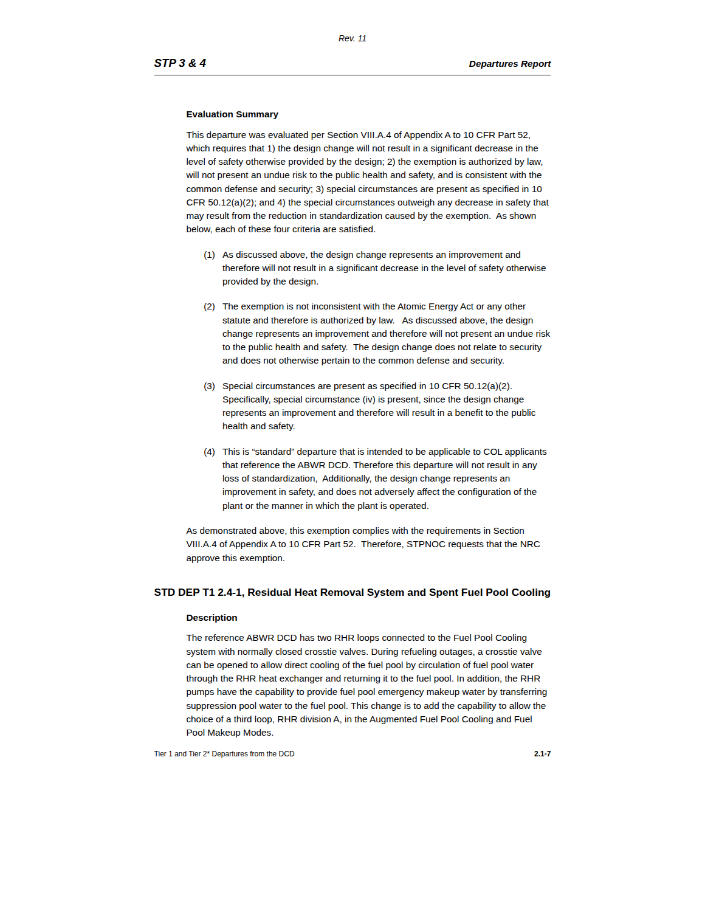Rev. 11
STP 3 & 4
Departures Report
Evaluation Summary
This departure was evaluated per Section VIII.A.4 of Appendix A to 10 CFR Part 52, which requires that 1) the design change will not result in a significant decrease in the level of safety otherwise provided by the design; 2) the exemption is authorized by law, will not present an undue risk to the public health and safety, and is consistent with the common defense and security; 3) special circumstances are present as specified in 10 CFR 50.12(a)(2); and 4) the special circumstances outweigh any decrease in safety that may result from the reduction in standardization caused by the exemption. As shown below, each of these four criteria are satisfied.
(1) As discussed above, the design change represents an improvement and therefore will not result in a significant decrease in the level of safety otherwise provided by the design.
(2) The exemption is not inconsistent with the Atomic Energy Act or any other statute and therefore is authorized by law. As discussed above, the design change represents an improvement and therefore will not present an undue risk to the public health and safety. The design change does not relate to security and does not otherwise pertain to the common defense and security.
(3) Special circumstances are present as specified in 10 CFR 50.12(a)(2). Specifically, special circumstance (iv) is present, since the design change represents an improvement and therefore will result in a benefit to the public health and safety.
(4) This is “standard” departure that is intended to be applicable to COL applicants that reference the ABWR DCD. Therefore this departure will not result in any loss of standardization, Additionally, the design change represents an improvement in safety, and does not adversely affect the configuration of the plant or the manner in which the plant is operated.
As demonstrated above, this exemption complies with the requirements in Section VIII.A.4 of Appendix A to 10 CFR Part 52. Therefore, STPNOC requests that the NRC approve this exemption.
STD DEP T1 2.4-1, Residual Heat Removal System and Spent Fuel Pool Cooling
Description
The reference ABWR DCD has two RHR loops connected to the Fuel Pool Cooling system with normally closed crosstie valves. During refueling outages, a crosstie valve can be opened to allow direct cooling of the fuel pool by circulation of fuel pool water through the RHR heat exchanger and returning it to the fuel pool. In addition, the RHR pumps have the capability to provide fuel pool emergency makeup water by transferring suppression pool water to the fuel pool. This change is to add the capability to allow the choice of a third loop, RHR division A, in the Augmented Fuel Pool Cooling and Fuel Pool Makeup Modes.
Tier 1 and Tier 2* Departures from the DCD
2.1-7